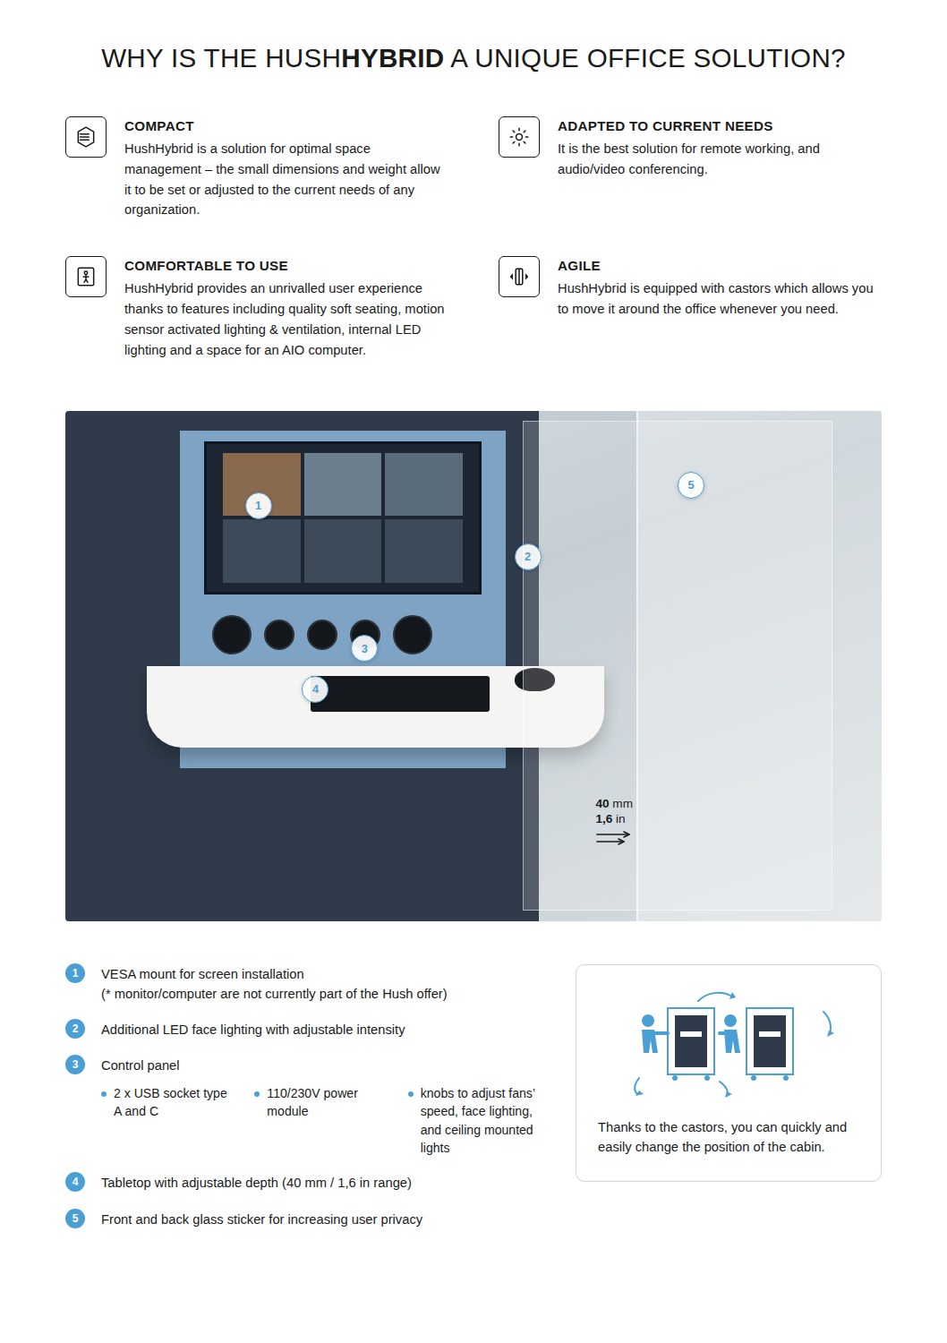Why is the HushHybrid a unique office solution?
Compact
HushHybrid is a solution for optimal space management – the small dimensions and weight allow it to be set or adjusted to the current needs of any organization.
Adapted to current needs
It is the best solution for remote working, and audio/video conferencing.
Comfortable to use
HushHybrid provides an unrivalled user experience thanks to features including quality soft seating, motion sensor activated lighting & ventilation, internal LED lighting and a space for an AIO computer.
Agile
HushHybrid is equipped with castors which allows you to move it around the office whenever you need.
1 2 3 4 5
40 mm
1,6 in
VESA mount for screen installation
(* monitor/computer are not currently part of the Hush offer)
Additional LED face lighting with adjustable intensity
Control panel
2 x USB socket type A and C
110/230V power module
knobs to adjust fans’ speed, face lighting, and ceiling mounted lights
Tabletop with adjustable depth (40 mm / 1,6 in range)
Front and back glass sticker for increasing user privacy
Thanks to the castors, you can quickly and easily change the position of the cabin.